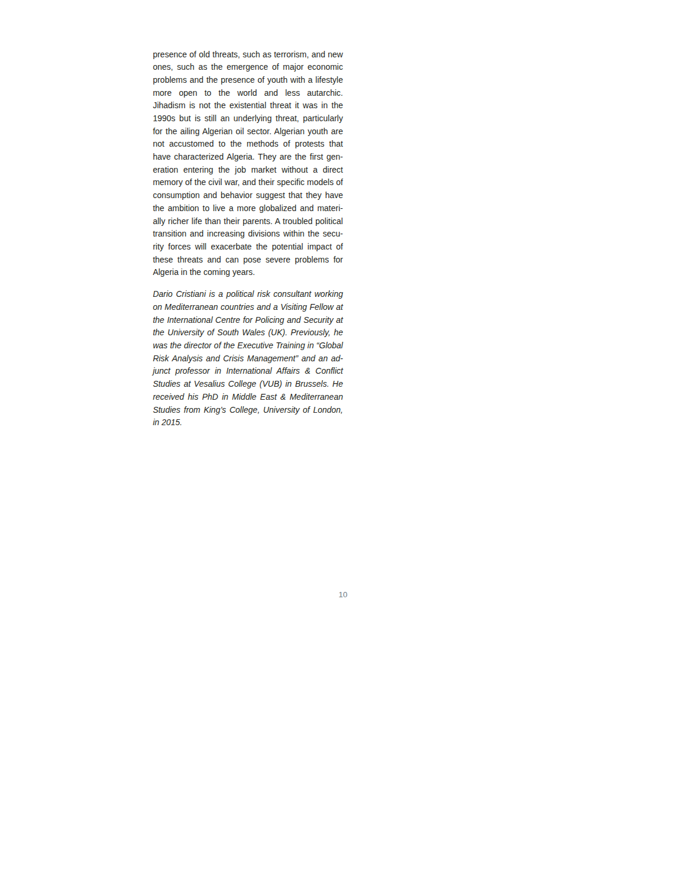presence of old threats, such as terrorism, and new ones, such as the emergence of major economic problems and the presence of youth with a lifestyle more open to the world and less autarchic. Jihadism is not the existential threat it was in the 1990s but is still an underlying threat, particularly for the ailing Algerian oil sector. Algerian youth are not accustomed to the methods of protests that have characterized Algeria. They are the first generation entering the job market without a direct memory of the civil war, and their specific models of consumption and behavior suggest that they have the ambition to live a more globalized and materially richer life than their parents. A troubled political transition and increasing divisions within the security forces will exacerbate the potential impact of these threats and can pose severe problems for Algeria in the coming years.
Dario Cristiani is a political risk consultant working on Mediterranean countries and a Visiting Fellow at the International Centre for Policing and Security at the University of South Wales (UK). Previously, he was the director of the Executive Training in “Global Risk Analysis and Crisis Management” and an adjunct professor in International Affairs & Conflict Studies at Vesalius College (VUB) in Brussels. He received his PhD in Middle East & Mediterranean Studies from King’s College, University of London, in 2015.
10